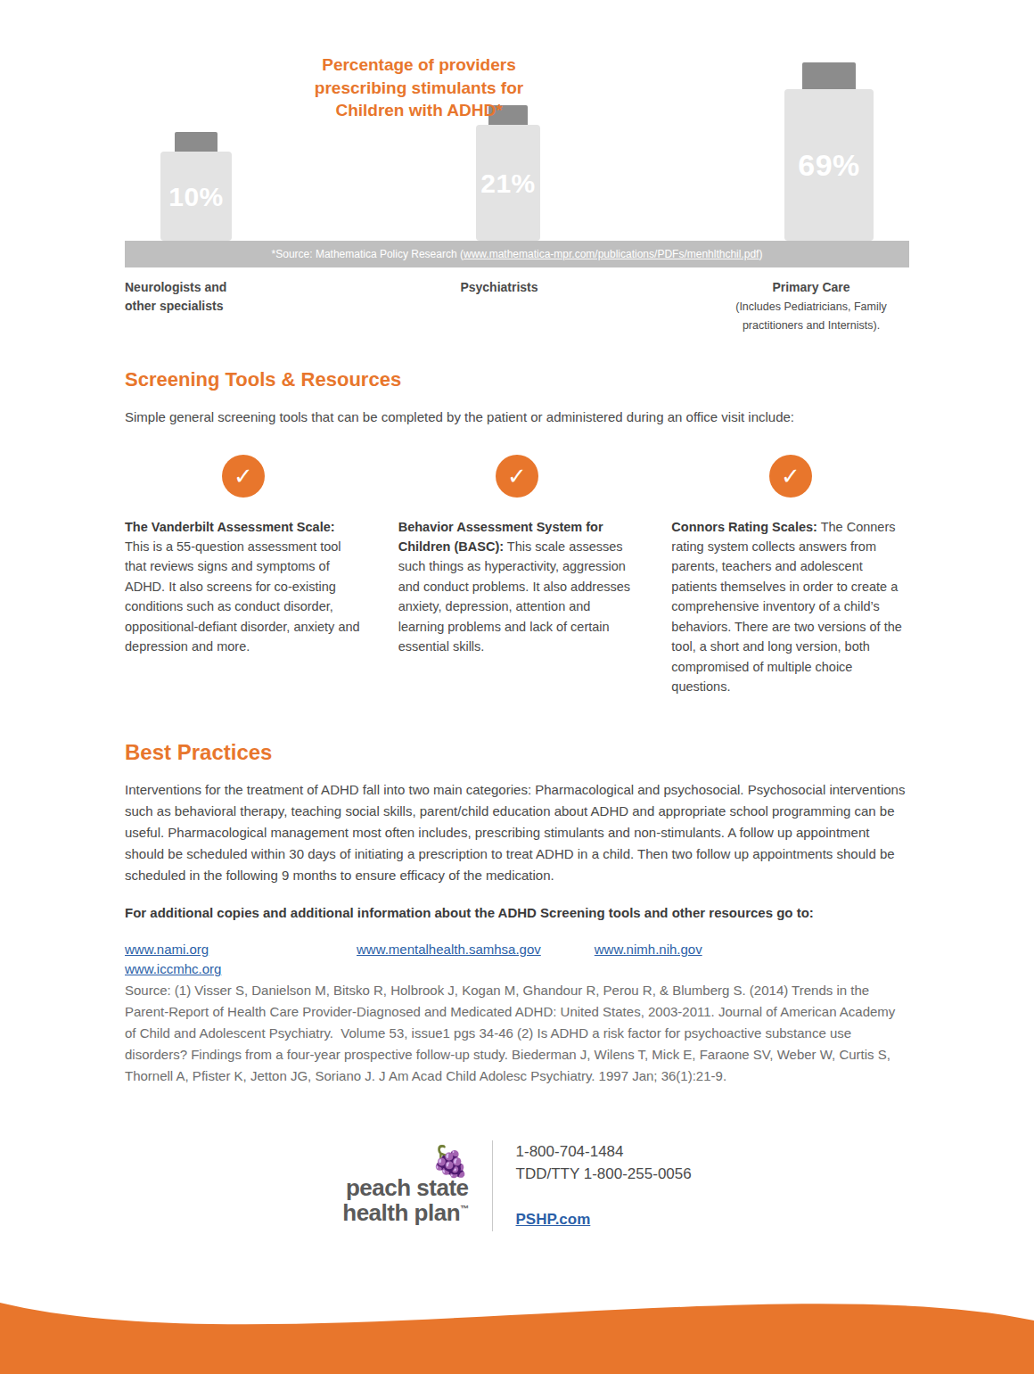Percentage of providers prescribing stimulants for Children with ADHD*
10%
21%
69%
*Source: Mathematica Policy Research (www.mathematica-mpr.com/publications/PDFs/menhlthchil.pdf)
Neurologists and
other specialists
Psychiatrists
Primary Care (Includes Pediatricians, Family practitioners and Internists).
Screening Tools & Resources
Simple general screening tools that can be completed by the patient or administered during an office visit include:
✓
The Vanderbilt Assessment Scale: This is a 55-question assessment tool that reviews signs and symptoms of ADHD. It also screens for co-existing conditions such as conduct disorder, oppositional-defiant disorder, anxiety and depression and more.
✓
Behavior Assessment System for Children (BASC): This scale assesses such things as hyperactivity, aggression and conduct problems. It also addresses anxiety, depression, attention and learning problems and lack of certain essential skills.
✓
Connors Rating Scales: The Conners rating system collects answers from parents, teachers and adolescent patients themselves in order to create a comprehensive inventory of a child’s behaviors. There are two versions of the tool, a short and long version, both compromised of multiple choice questions.
Best Practices
Interventions for the treatment of ADHD fall into two main categories: Pharmacological and psychosocial. Psychosocial interventions such as behavioral therapy, teaching social skills, parent/child education about ADHD and appropriate school programming can be useful. Pharmacological management most often includes, prescribing stimulants and non-stimulants. A follow up appointment should be scheduled within 30 days of initiating a prescription to treat ADHD in a child. Then two follow up appointments should be scheduled in the following 9 months to ensure efficacy of the medication.
For additional copies and additional information about the ADHD Screening tools and other resources go to:
www.nami.org
www.iccmhc.org
www.mentalhealth.samhsa.gov
www.nimh.nih.gov
Source: (1) Visser S, Danielson M, Bitsko R, Holbrook J, Kogan M, Ghandour R, Perou R, & Blumberg S. (2014) Trends in the Parent-Report of Health Care Provider-Diagnosed and Medicated ADHD: United States, 2003-2011. Journal of American Academy of Child and Adolescent Psychiatry. Volume 53, issue1 pgs 34-46 (2) Is ADHD a risk factor for psychoactive substance use disorders? Findings from a four-year prospective follow-up study. Biederman J, Wilens T, Mick E, Faraone SV, Weber W, Curtis S, Thornell A, Pfister K, Jetton JG, Soriano J. J Am Acad Child Adolesc Psychiatry. 1997 Jan; 36(1):21-9.
🍇
peach state
health plan™
1-800-704-1484
TDD/TTY 1-800-255-0056
PSHP.com